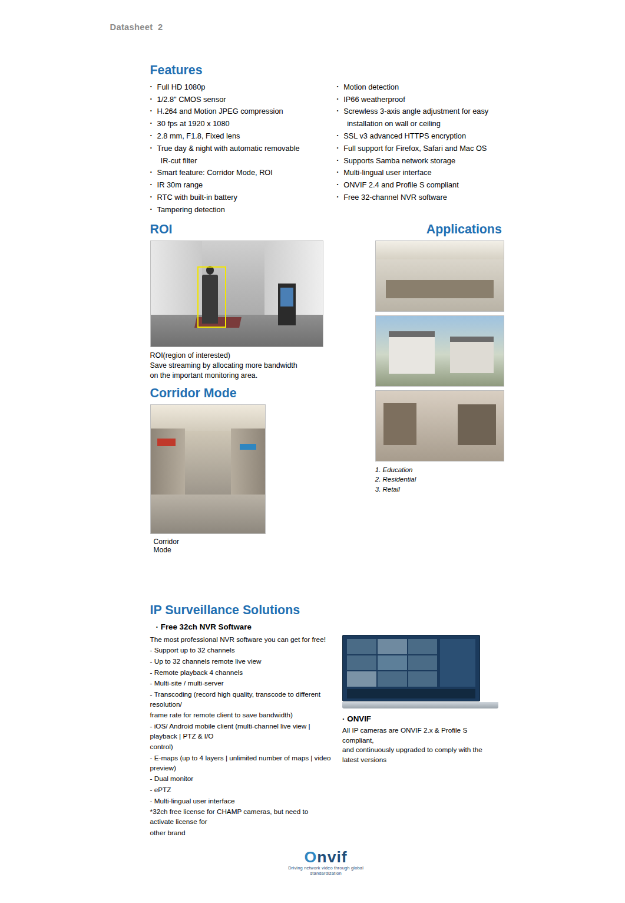Datasheet 2
Features
Full HD 1080p
1/2.8" CMOS sensor
H.264 and Motion JPEG compression
30 fps at 1920 x 1080
2.8 mm, F1.8, Fixed lens
True day & night with automatic removable
IR-cut filter
Smart feature: Corridor Mode, ROI
IR 30m range
RTC with built-in battery
Tampering detection
Motion detection
IP66 weatherproof
Screwless 3-axis angle adjustment for easy
installation on wall or ceiling
SSL v3 advanced HTTPS encryption
Full support for Firefox, Safari and Mac OS
Supports Samba network storage
Multi-lingual user interface
ONVIF 2.4 and Profile S compliant
Free 32-channel NVR software
ROI
ROI(region of interested)
Save streaming by allocating more bandwidth
on the important monitoring area.
Corridor Mode
Corridor
Mode
Applications
1. Education
2. Residential
3. Retail
IP Surveillance Solutions
Free 32ch NVR Software
The most professional NVR software you can get for free!
- Support up to 32 channels
- Up to 32 channels remote live view
- Remote playback 4 channels
- Multi-site / multi-server
- Transcoding (record high quality, transcode to different resolution/
frame rate for remote client to save bandwidth)
- iOS/ Android mobile client (multi-channel live view | playback | PTZ & I/O
control)
- E-maps (up to 4 layers | unlimited number of maps | video preview)
- Dual monitor
- ePTZ
- Multi-lingual user interface
*32ch free license for CHAMP cameras, but need to activate license for
other brand
ONVIF
All IP cameras are ONVIF 2.x & Profile S compliant,
and continuously upgraded to comply with the latest versions
Onvif
Driving network video through global standardization